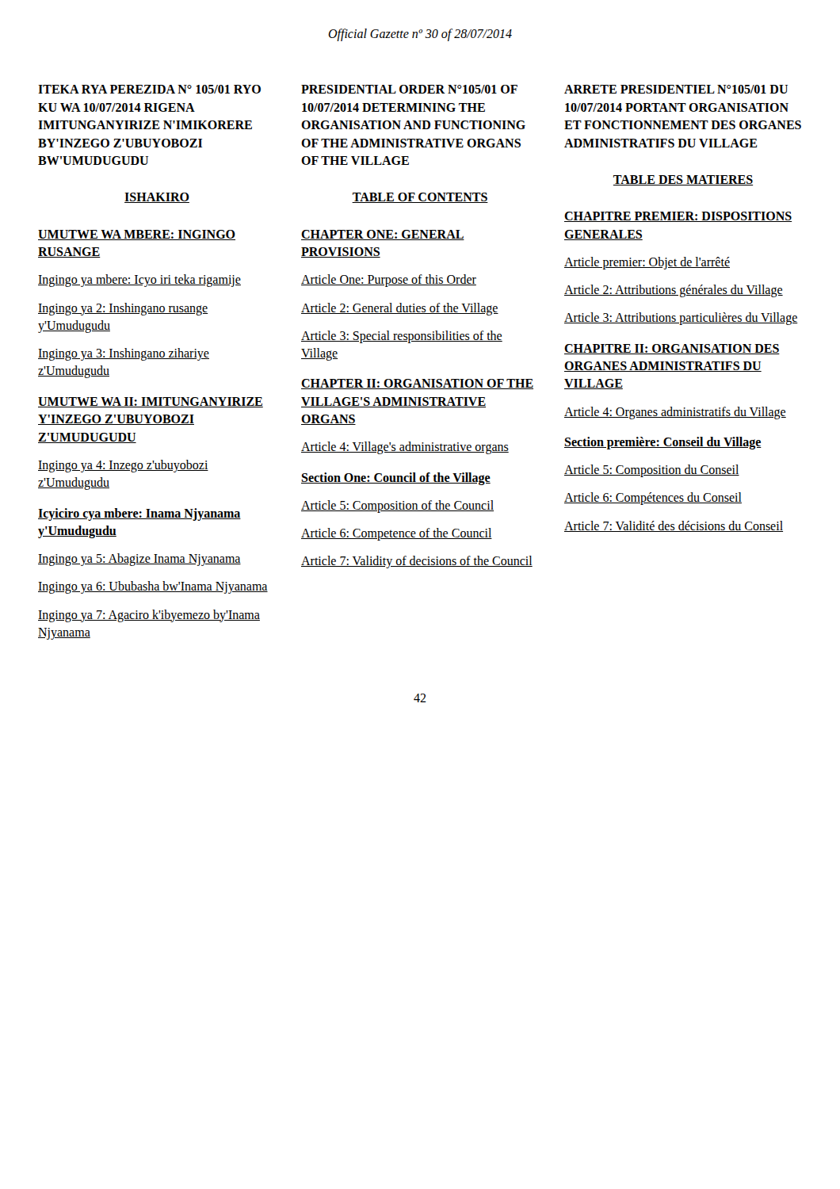Official Gazette nº 30 of 28/07/2014
| ITEKA RYA PEREZIDA N° 105/01 RYO KU WA 10/07/2014 RIGENA IMITUNGANYIRIZE N'IMIKORERE BY'INZEGO Z'UBUYOBOZI BW'UMUDUGUDU ISHAKIRO UMUTWE WA MBERE: INGINGO RUSANGE Ingingo ya mbere: Icyo iri teka rigamije Ingingo ya 2: Inshingano rusange y'Umudugudu Ingingo ya 3: Inshingano zihariye z'Umudugudu UMUTWE WA II: IMITUNGANYIRIZE Y'INZEGO Z'UBUYOBOZI Z'UMUDUGUDU Ingingo ya 4: Inzego z'ubuyobozi z'Umudugudu Icyiciro cya mbere: Inama Njyanama y'Umudugudu Ingingo ya 5: Abagize Inama Njyanama Ingingo ya 6: Ububasha bw'Inama Njyanama Ingingo ya 7: Agaciro k'ibyemezo by'Inama Njyanama | PRESIDENTIAL ORDER N°105/01 OF 10/07/2014 DETERMINING THE ORGANISATION AND FUNCTIONING OF THE ADMINISTRATIVE ORGANS OF THE VILLAGE TABLE OF CONTENTS CHAPTER ONE: GENERAL PROVISIONS Article One: Purpose of this Order Article 2: General duties of the Village Article 3: Special responsibilities of the Village CHAPTER II: ORGANISATION OF THE VILLAGE'S ADMINISTRATIVE ORGANS Article 4: Village's administrative organs Section One: Council of the Village Article 5: Composition of the Council Article 6: Competence of the Council Article 7: Validity of decisions of the Council | ARRETE PRESIDENTIEL N°105/01 DU 10/07/2014 PORTANT ORGANISATION ET FONCTIONNEMENT DES ORGANES ADMINISTRATIFS DU VILLAGE TABLE DES MATIERES CHAPITRE PREMIER: DISPOSITIONS GENERALES Article premier: Objet de l'arrêté Article 2: Attributions générales du Village Article 3: Attributions particulières du Village CHAPITRE II: ORGANISATION DES ORGANES ADMINISTRATIFS DU VILLAGE Article 4: Organes administratifs du Village Section première: Conseil du Village Article 5: Composition du Conseil Article 6: Compétences du Conseil Article 7: Validité des décisions du Conseil |
42